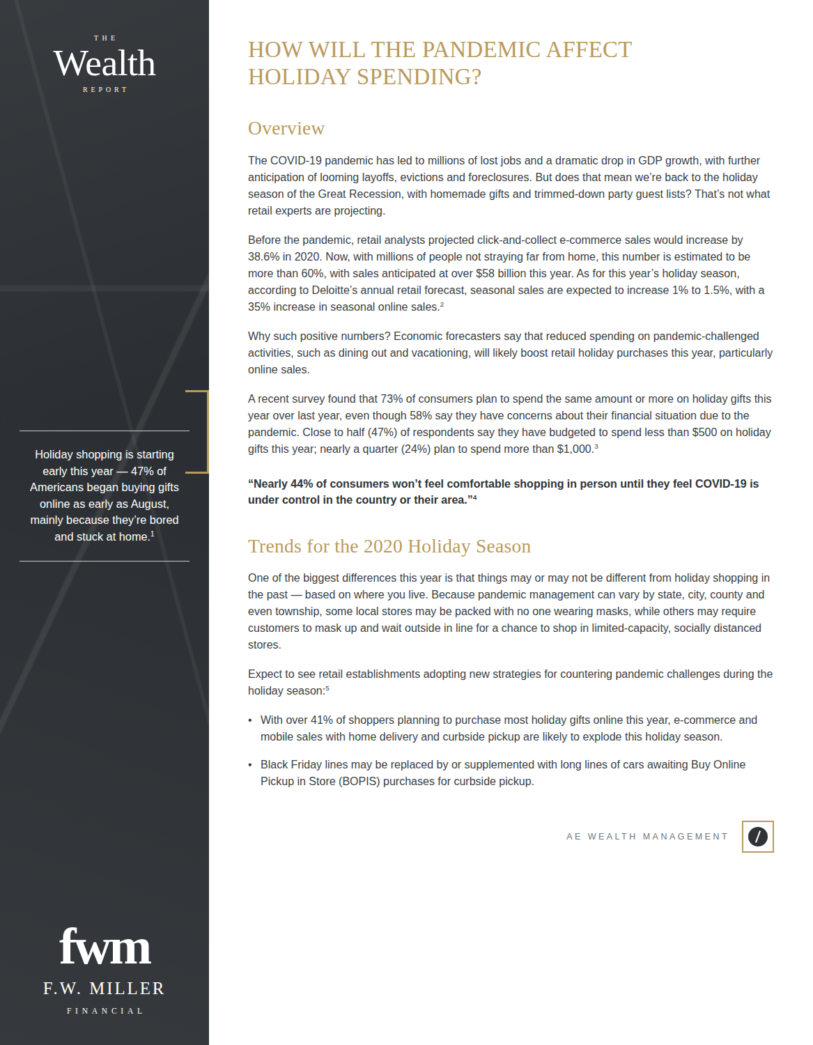The
Wealth
Report
Holiday shopping is starting early this year — 47% of Americans began buying gifts online as early as August, mainly because they’re bored and stuck at home.1
fwm
F.W. MILLER
Financial
How Will the Pandemic Affect
Holiday Spending?
Overview
The COVID-19 pandemic has led to millions of lost jobs and a dramatic drop in GDP growth, with further anticipation of looming layoffs, evictions and foreclosures. But does that mean we’re back to the holiday season of the Great Recession, with homemade gifts and trimmed-down party guest lists? That’s not what retail experts are projecting.
Before the pandemic, retail analysts projected click-and-collect e-commerce sales would increase by 38.6% in 2020. Now, with millions of people not straying far from home, this number is estimated to be more than 60%, with sales anticipated at over $58 billion this year. As for this year’s holiday season, according to Deloitte’s annual retail forecast, seasonal sales are expected to increase 1% to 1.5%, with a 35% increase in seasonal online sales.2
Why such positive numbers? Economic forecasters say that reduced spending on pandemic-challenged activities, such as dining out and vacationing, will likely boost retail holiday purchases this year, particularly online sales.
A recent survey found that 73% of consumers plan to spend the same amount or more on holiday gifts this year over last year, even though 58% say they have concerns about their financial situation due to the pandemic. Close to half (47%) of respondents say they have budgeted to spend less than $500 on holiday gifts this year; nearly a quarter (24%) plan to spend more than $1,000.3
“Nearly 44% of consumers won’t feel comfortable shopping in person until they feel COVID-19 is under control in the country or their area.”4
Trends for the 2020 Holiday Season
One of the biggest differences this year is that things may or may not be different from holiday shopping in the past — based on where you live. Because pandemic management can vary by state, city, county and even township, some local stores may be packed with no one wearing masks, while others may require customers to mask up and wait outside in line for a chance to shop in limited-capacity, socially distanced stores.
Expect to see retail establishments adopting new strategies for countering pandemic challenges during the holiday season:5
With over 41% of shoppers planning to purchase most holiday gifts online this year, e-commerce and mobile sales with home delivery and curbside pickup are likely to explode this holiday season.
Black Friday lines may be replaced by or supplemented with long lines of cars awaiting Buy Online Pickup in Store (BOPIS) purchases for curbside pickup.
AE Wealth Management